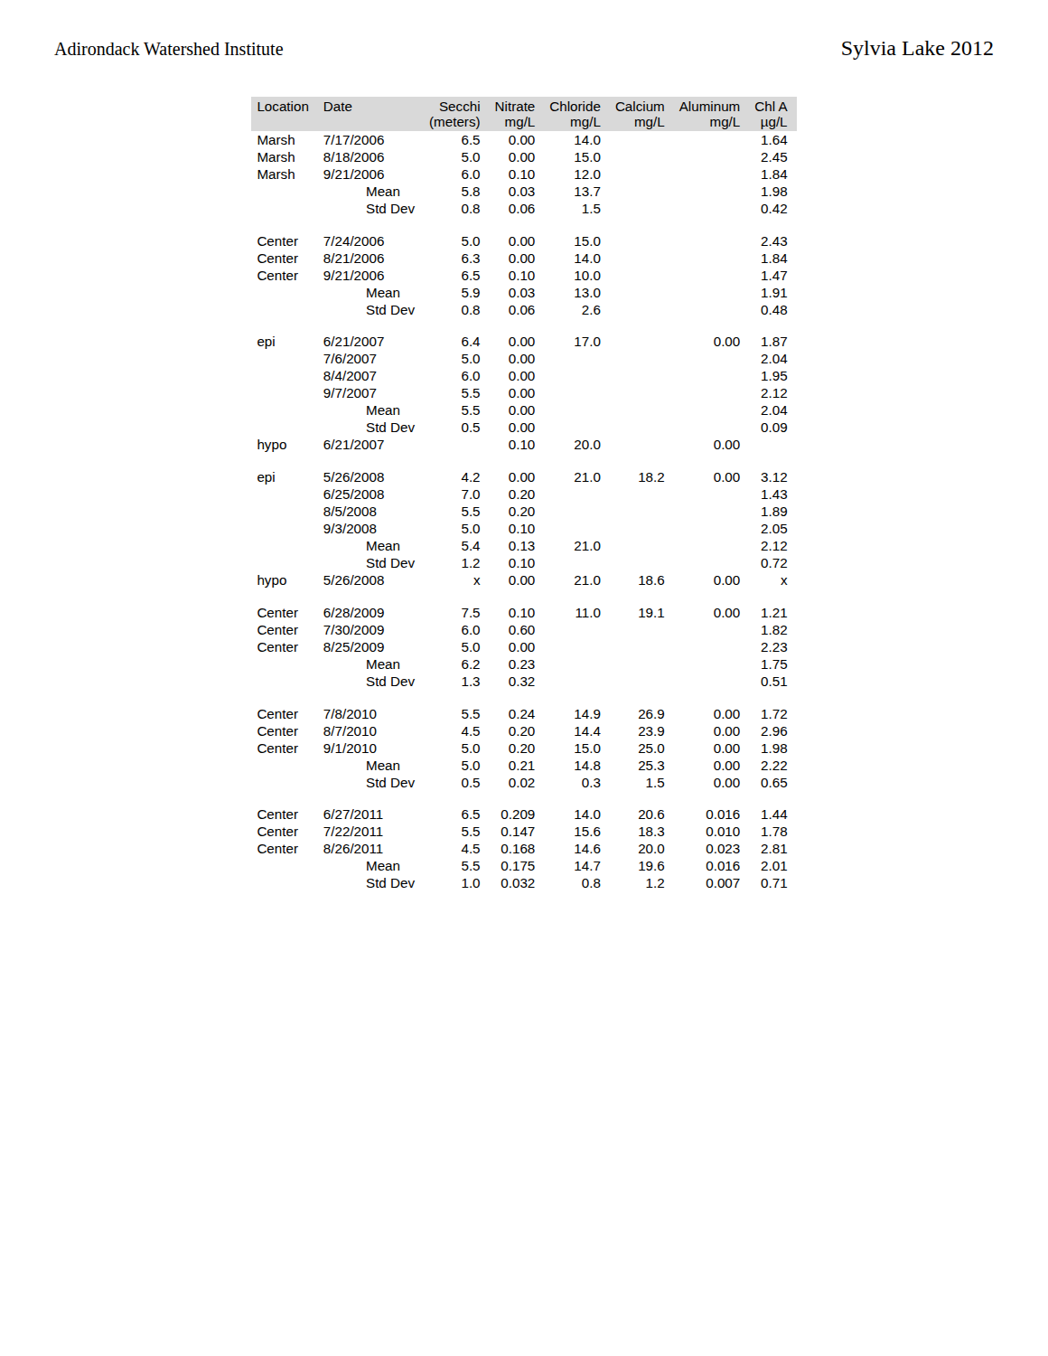Adirondack Watershed Institute
Sylvia Lake 2012
| Location | Date | Secchi (meters) | Nitrate mg/L | Chloride mg/L | Calcium mg/L | Aluminum mg/L | Chl A µg/L |
| --- | --- | --- | --- | --- | --- | --- | --- |
| Marsh | 7/17/2006 | 6.5 | 0.00 | 14.0 | | | 1.64 |
| Marsh | 8/18/2006 | 5.0 | 0.00 | 15.0 | | | 2.45 |
| Marsh | 9/21/2006 | 6.0 | 0.10 | 12.0 | | | 1.84 |
| | Mean | 5.8 | 0.03 | 13.7 | | | 1.98 |
| | Std Dev | 0.8 | 0.06 | 1.5 | | | 0.42 |
| Center | 7/24/2006 | 5.0 | 0.00 | 15.0 | | | 2.43 |
| Center | 8/21/2006 | 6.3 | 0.00 | 14.0 | | | 1.84 |
| Center | 9/21/2006 | 6.5 | 0.10 | 10.0 | | | 1.47 |
| | Mean | 5.9 | 0.03 | 13.0 | | | 1.91 |
| | Std Dev | 0.8 | 0.06 | 2.6 | | | 0.48 |
| epi | 6/21/2007 | 6.4 | 0.00 | 17.0 | | 0.00 | 1.87 |
| | 7/6/2007 | 5.0 | 0.00 | | | | 2.04 |
| | 8/4/2007 | 6.0 | 0.00 | | | | 1.95 |
| | 9/7/2007 | 5.5 | 0.00 | | | | 2.12 |
| | Mean | 5.5 | 0.00 | | | | 2.04 |
| | Std Dev | 0.5 | 0.00 | | | | 0.09 |
| hypo | 6/21/2007 | | 0.10 | 20.0 | | 0.00 | |
| epi | 5/26/2008 | 4.2 | 0.00 | 21.0 | 18.2 | 0.00 | 3.12 |
| | 6/25/2008 | 7.0 | 0.20 | | | | 1.43 |
| | 8/5/2008 | 5.5 | 0.20 | | | | 1.89 |
| | 9/3/2008 | 5.0 | 0.10 | | | | 2.05 |
| | Mean | 5.4 | 0.13 | 21.0 | | | 2.12 |
| | Std Dev | 1.2 | 0.10 | | | | 0.72 |
| hypo | 5/26/2008 | x | 0.00 | 21.0 | 18.6 | 0.00 | x |
| Center | 6/28/2009 | 7.5 | 0.10 | 11.0 | 19.1 | 0.00 | 1.21 |
| Center | 7/30/2009 | 6.0 | 0.60 | | | | 1.82 |
| Center | 8/25/2009 | 5.0 | 0.00 | | | | 2.23 |
| | Mean | 6.2 | 0.23 | | | | 1.75 |
| | Std Dev | 1.3 | 0.32 | | | | 0.51 |
| Center | 7/8/2010 | 5.5 | 0.24 | 14.9 | 26.9 | 0.00 | 1.72 |
| Center | 8/7/2010 | 4.5 | 0.20 | 14.4 | 23.9 | 0.00 | 2.96 |
| Center | 9/1/2010 | 5.0 | 0.20 | 15.0 | 25.0 | 0.00 | 1.98 |
| | Mean | 5.0 | 0.21 | 14.8 | 25.3 | 0.00 | 2.22 |
| | Std Dev | 0.5 | 0.02 | 0.3 | 1.5 | 0.00 | 0.65 |
| Center | 6/27/2011 | 6.5 | 0.209 | 14.0 | 20.6 | 0.016 | 1.44 |
| Center | 7/22/2011 | 5.5 | 0.147 | 15.6 | 18.3 | 0.010 | 1.78 |
| Center | 8/26/2011 | 4.5 | 0.168 | 14.6 | 20.0 | 0.023 | 2.81 |
| | Mean | 5.5 | 0.175 | 14.7 | 19.6 | 0.016 | 2.01 |
| | Std Dev | 1.0 | 0.032 | 0.8 | 1.2 | 0.007 | 0.71 |